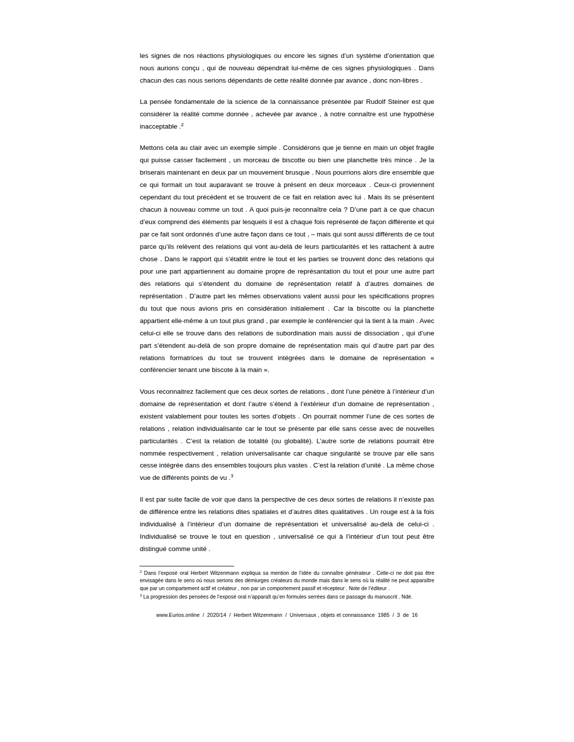les signes de nos réactions physiologiques ou encore les signes d’un système d’orientation que nous aurions conçu , qui de nouveau dépendrait lui-même de ces signes physiologiques . Dans chacun des cas nous serions dépendants de cette réalité donnée par avance , donc non-libres .
La pensée fondamentale de la science de la connaissance présentée par Rudolf Steiner est que considérer la réalité comme donnée , achevée par avance , à notre connaître est une hypothèse inacceptable .2
Mettons cela au clair avec un exemple simple . Considérons que je tienne en main un objet fragile qui puisse casser facilement , un morceau de biscotte ou bien une planchette très mince . Je la briserais maintenant en deux par un mouvement brusque . Nous pourrions alors dire ensemble que ce qui formait un tout auparavant se trouve à présent en deux morceaux . Ceux-ci proviennent cependant du tout précédent et se trouvent de ce fait en relation avec lui . Mais ils se présentent chacun à nouveau comme un tout . A quoi puis-je reconnaître cela ? D’une part à ce que chacun d’eux comprend des éléments par lesquels il est à chaque fois représenté de façon différente et qui par ce fait sont ordonnés d’une autre façon dans ce tout , – mais qui sont aussi différents de ce tout parce qu’ils relèvent des relations qui vont au-delà de leurs particularités et les rattachent à autre chose . Dans le rapport qui s’établit entre le tout et les parties se trouvent donc des relations qui pour une part appartiennent au domaine propre de représantation du tout et pour une autre part des relations qui s’étendent du domaine de représentation relatif à d’autres domaines de représentation . D’autre part les mêmes observations valent aussi pour les spécifications propres du tout que nous avions pris en considération initialement . Car la biscotte ou la planchette appartient elle-même à un tout plus grand , par exemple le conférencier qui la tient à la main . Avec celui-ci elle se trouve dans des relations de subordination mais aussi de dissociation , qui d’une part s’étendent au-delà de son propre domaine de représentation mais qui d’autre part par des relations formatrices du tout se trouvent intégrées dans le domaine de représentation « conférencier tenant une biscote à la main ».
Vous reconnaitrez facilement que ces deux sortes de relations , dont l’une pénètre à l’intérieur d’un domaine de représentation et dont l’autre s’étend à l’extérieur d’un domaine de représentation , existent valablement pour toutes les sortes d’objets . On pourrait nommer l’une de ces sortes de relations , relation individualisante car le tout se présente par elle sans cesse avec de nouvelles particularités . C’est la relation de totalité (ou globalité). L’autre sorte de relations pourrait être nommée respectivement , relation universalisante car chaque singularité se trouve par elle sans cesse intégrée dans des ensembles toujours plus vastes . C’est la relation d’unité . La même chose vue de différents points de vu .3
Il est par suite facile de voir que dans la perspective de ces deux sortes de relations il n’existe pas de différence entre les relations dites spatiales et d’autres dites qualitatives . Un rouge est à la fois individualisé à l’intérieur d’un domaine de représentation et universalisé au-delà de celui-ci . Individualisé se trouve le tout en question , universalisé ce qui à l’intérieur d’un tout peut être distingué comme unité .
2 Dans l’exposé oral Herbert Witzenmann expliqua sa mention de l’idée du connaître générateur . Celle-ci ne doit pas être envisagée dans le sens où nous serions des démiurges créateurs du monde mais dans le sens où la réalité ne peut apparaître que par un compartement actif et créateur , non par un comportement passif et récepteur . Note de l’éditeur .
3 La progression des pensées de l’exposé oral n’apparaît qu’en formules serrées dans ce passage du manuscrit . Ndé.
www.Eurios.online / 2020/14 / Herbert Witzenmann / Universaux , objets et connaissance 1985 / 3 de 16